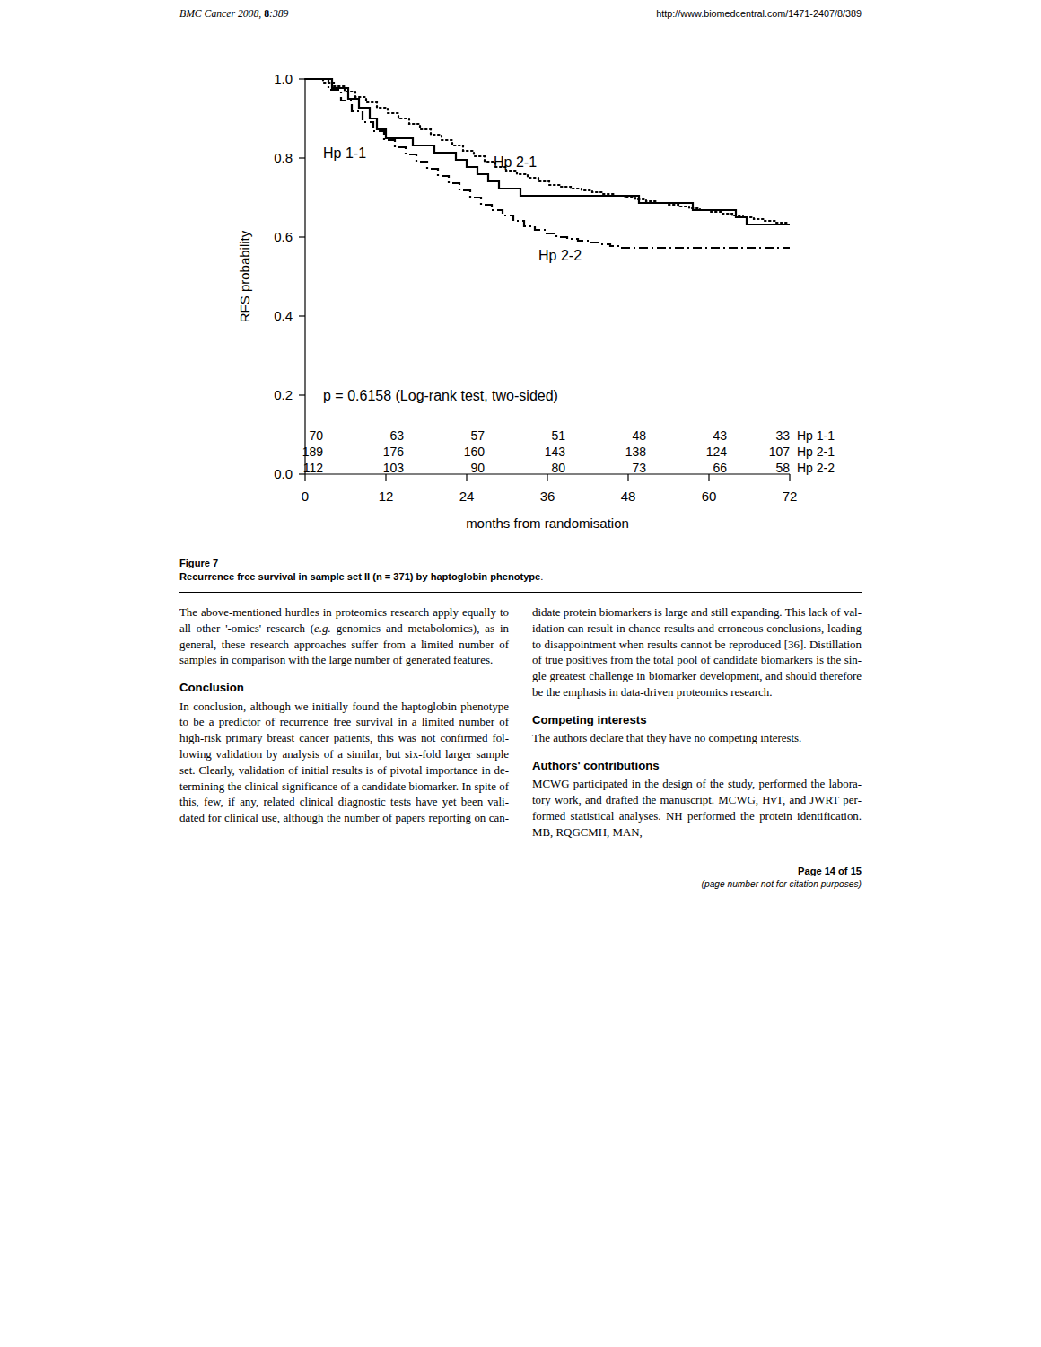BMC Cancer 2008, 8:389
http://www.biomedcentral.com/1471-2407/8/389
1.0 0.8 0.6 0.4 0.2 0.0 RFS probability 0 12 24 36 48 60 72 months from randomisation Hp 1-1 Hp 2-1 Hp 2-2 p = 0.6158 (Log-rank test, two-sided) 70 63 57 51 48 43 33 189 176 160 143 138 124 107 112 103 90 80 73 66 58 Hp 1-1 Hp 2-1 Hp 2-2
Figure 7 Recurrence free survival in sample set II (n = 371) by haptoglobin phenotype.
The above-mentioned hurdles in proteomics research apply equally to all other '-omics' research (e.g. genomics and metabolomics), as in general, these research approaches suffer from a limited number of samples in comparison with the large number of generated features.
Conclusion
In conclusion, although we initially found the haptoglobin phenotype to be a predictor of recurrence free survival in a limited number of high-risk primary breast cancer patients, this was not confirmed following validation by analysis of a similar, but six-fold larger sample set. Clearly, validation of initial results is of pivotal importance in determining the clinical significance of a candidate biomarker. In spite of this, few, if any, related clinical diagnostic tests have yet been validated for clinical use, although the number of papers reporting on candidate protein biomarkers is large and still expanding. This lack of validation can result in chance results and erroneous conclusions, leading to disappointment when results cannot be reproduced [36]. Distillation of true positives from the total pool of candidate biomarkers is the single greatest challenge in biomarker development, and should therefore be the emphasis in data-driven proteomics research.
Competing interests
The authors declare that they have no competing interests.
Authors' contributions
MCWG participated in the design of the study, performed the laboratory work, and drafted the manuscript. MCWG, HvT, and JWRT performed statistical analyses. NH performed the protein identification. MB, RQGCMH, MAN,
Page 14 of 15
(page number not for citation purposes)